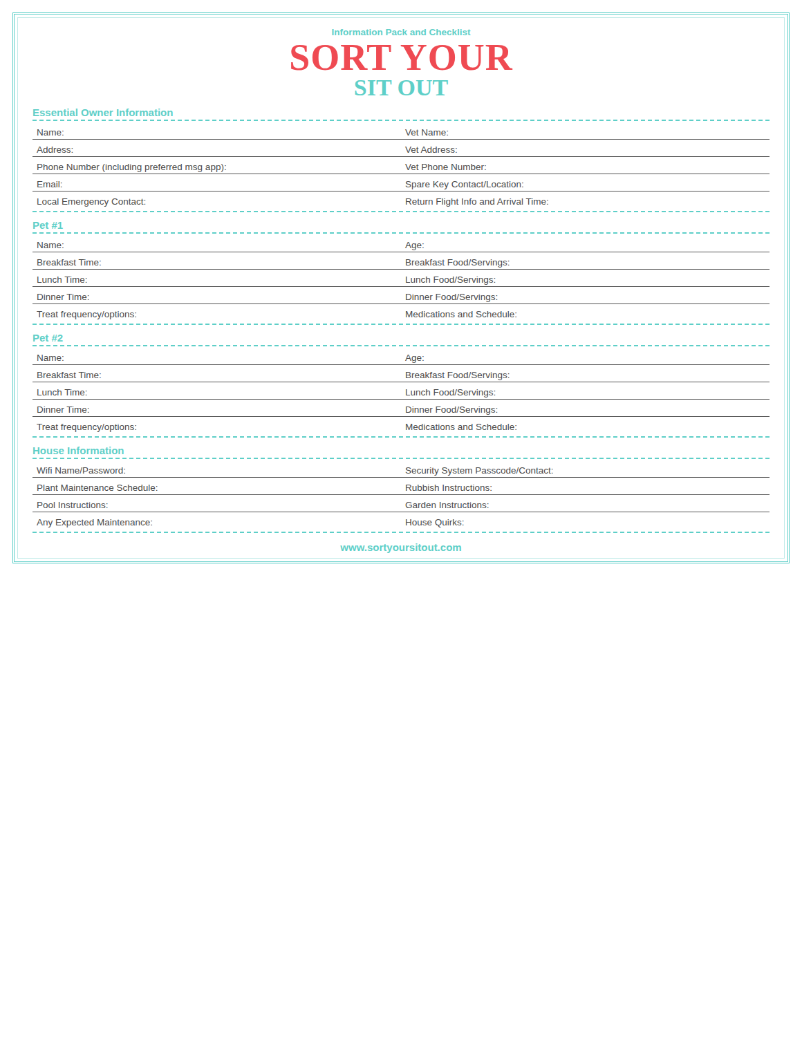Information Pack and Checklist
SORT YOUR
SIT OUT
Essential Owner Information
| Name: | Vet Name: |
| Address: | Vet Address: |
| Phone Number (including preferred msg app): | Vet Phone Number: |
| Email: | Spare Key Contact/Location: |
| Local Emergency Contact: | Return Flight Info and Arrival Time: |
Pet #1
| Name: | Age: |
| Breakfast Time: | Breakfast Food/Servings: |
| Lunch Time: | Lunch Food/Servings: |
| Dinner Time: | Dinner Food/Servings: |
| Treat frequency/options: | Medications and Schedule: |
Pet #2
| Name: | Age: |
| Breakfast Time: | Breakfast Food/Servings: |
| Lunch Time: | Lunch Food/Servings: |
| Dinner Time: | Dinner Food/Servings: |
| Treat frequency/options: | Medications and Schedule: |
House Information
| Wifi Name/Password: | Security System Passcode/Contact: |
| Plant Maintenance Schedule: | Rubbish Instructions: |
| Pool Instructions: | Garden Instructions: |
| Any Expected Maintenance: | House Quirks: |
www.sortyoursitout.com